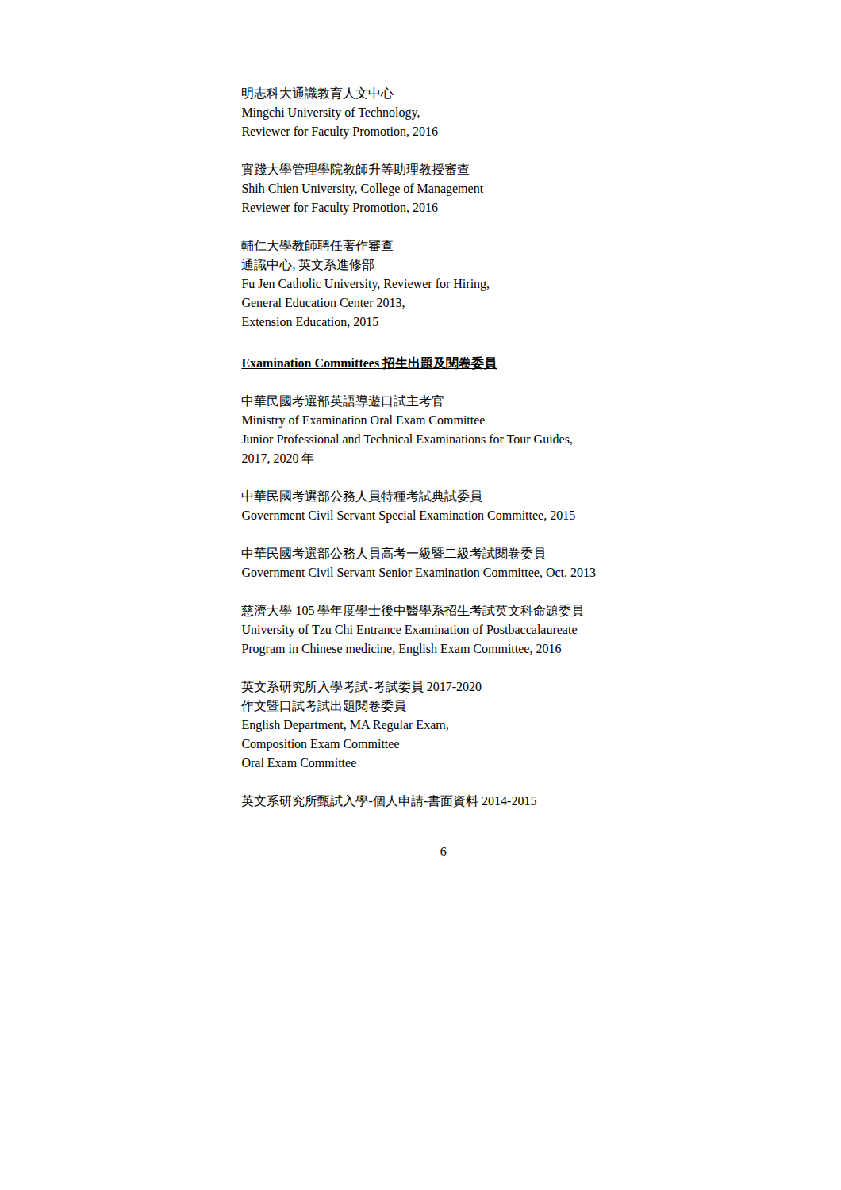明志科大通識教育人文中心
Mingchi University of Technology,
Reviewer for Faculty Promotion, 2016
實踐大學管理學院教師升等助理教授審查
Shih Chien University, College of Management
Reviewer for Faculty Promotion, 2016
輔仁大學教師聘任著作審查
通識中心, 英文系進修部
Fu Jen Catholic University, Reviewer for Hiring,
General Education Center 2013,
Extension Education, 2015
Examination Committees 招生出題及閱卷委員
中華民國考選部英語導遊口試主考官
Ministry of Examination Oral Exam Committee
Junior Professional and Technical Examinations for Tour Guides,
2017, 2020 年
中華民國考選部公務人員特種考試典試委員
Government Civil Servant Special Examination Committee, 2015
中華民國考選部公務人員高考一級暨二級考試閱卷委員
Government Civil Servant Senior Examination Committee, Oct. 2013
慈濟大學 105 學年度學士後中醫學系招生考試英文科命題委員
University of Tzu Chi Entrance Examination of Postbaccalaureate
Program in Chinese medicine, English Exam Committee, 2016
英文系研究所入學考試-考試委員 2017-2020
作文暨口試考試出題閱卷委員
English Department, MA Regular Exam,
Composition Exam Committee
Oral Exam Committee
英文系研究所甄試入學-個人申請-書面資料 2014-2015
6